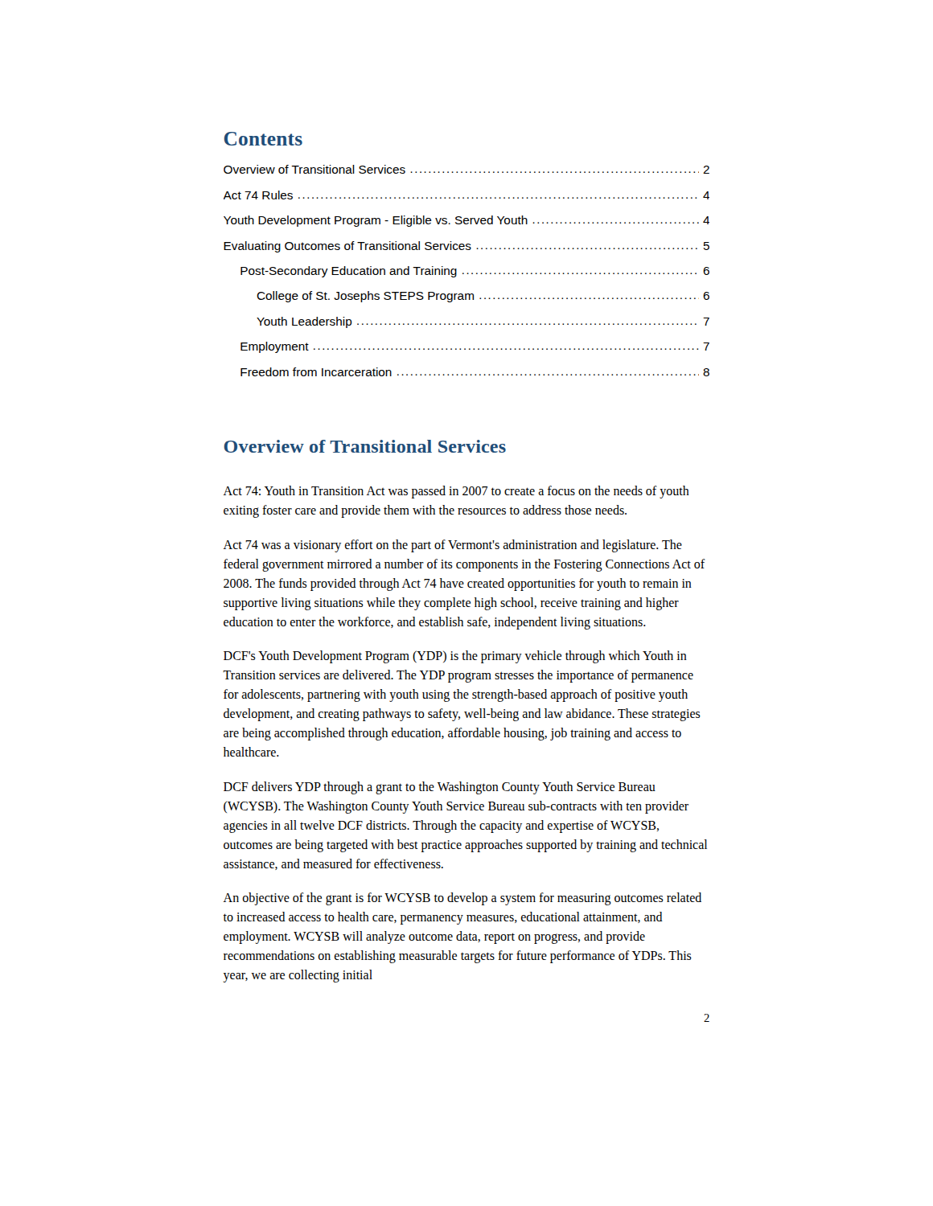Contents
Overview of Transitional Services ........................................................................................................... 2
Act 74 Rules ................................................................................................................................. 4
Youth Development Program - Eligible vs. Served Youth ......................................................................... 4
Evaluating Outcomes of Transitional Services ......................................................................................... 5
Post-Secondary Education and Training ............................................................................................. 6
College of St. Josephs STEPS Program ................................................................................................ 6
Youth Leadership ............................................................................................................. 7
Employment ................................................................................................................................. 7
Freedom from Incarceration ............................................................................................................. 8
Overview of Transitional Services
Act 74: Youth in Transition Act was passed in 2007 to create a focus on the needs of youth exiting foster care and provide them with the resources to address those needs.
Act 74 was a visionary effort on the part of Vermont's administration and legislature. The federal government mirrored a number of its components in the Fostering Connections Act of 2008. The funds provided through Act 74 have created opportunities for youth to remain in supportive living situations while they complete high school, receive training and higher education to enter the workforce, and establish safe, independent living situations.
DCF's Youth Development Program (YDP) is the primary vehicle through which Youth in Transition services are delivered. The YDP program stresses the importance of permanence for adolescents, partnering with youth using the strength-based approach of positive youth development, and creating pathways to safety, well-being and law abidance. These strategies are being accomplished through education, affordable housing, job training and access to healthcare.
DCF delivers YDP through a grant to the Washington County Youth Service Bureau (WCYSB). The Washington County Youth Service Bureau sub-contracts with ten provider agencies in all twelve DCF districts. Through the capacity and expertise of WCYSB, outcomes are being targeted with best practice approaches supported by training and technical assistance, and measured for effectiveness.
An objective of the grant is for WCYSB to develop a system for measuring outcomes related to increased access to health care, permanency measures, educational attainment, and employment. WCYSB will analyze outcome data, report on progress, and provide recommendations on establishing measurable targets for future performance of YDPs. This year, we are collecting initial
2